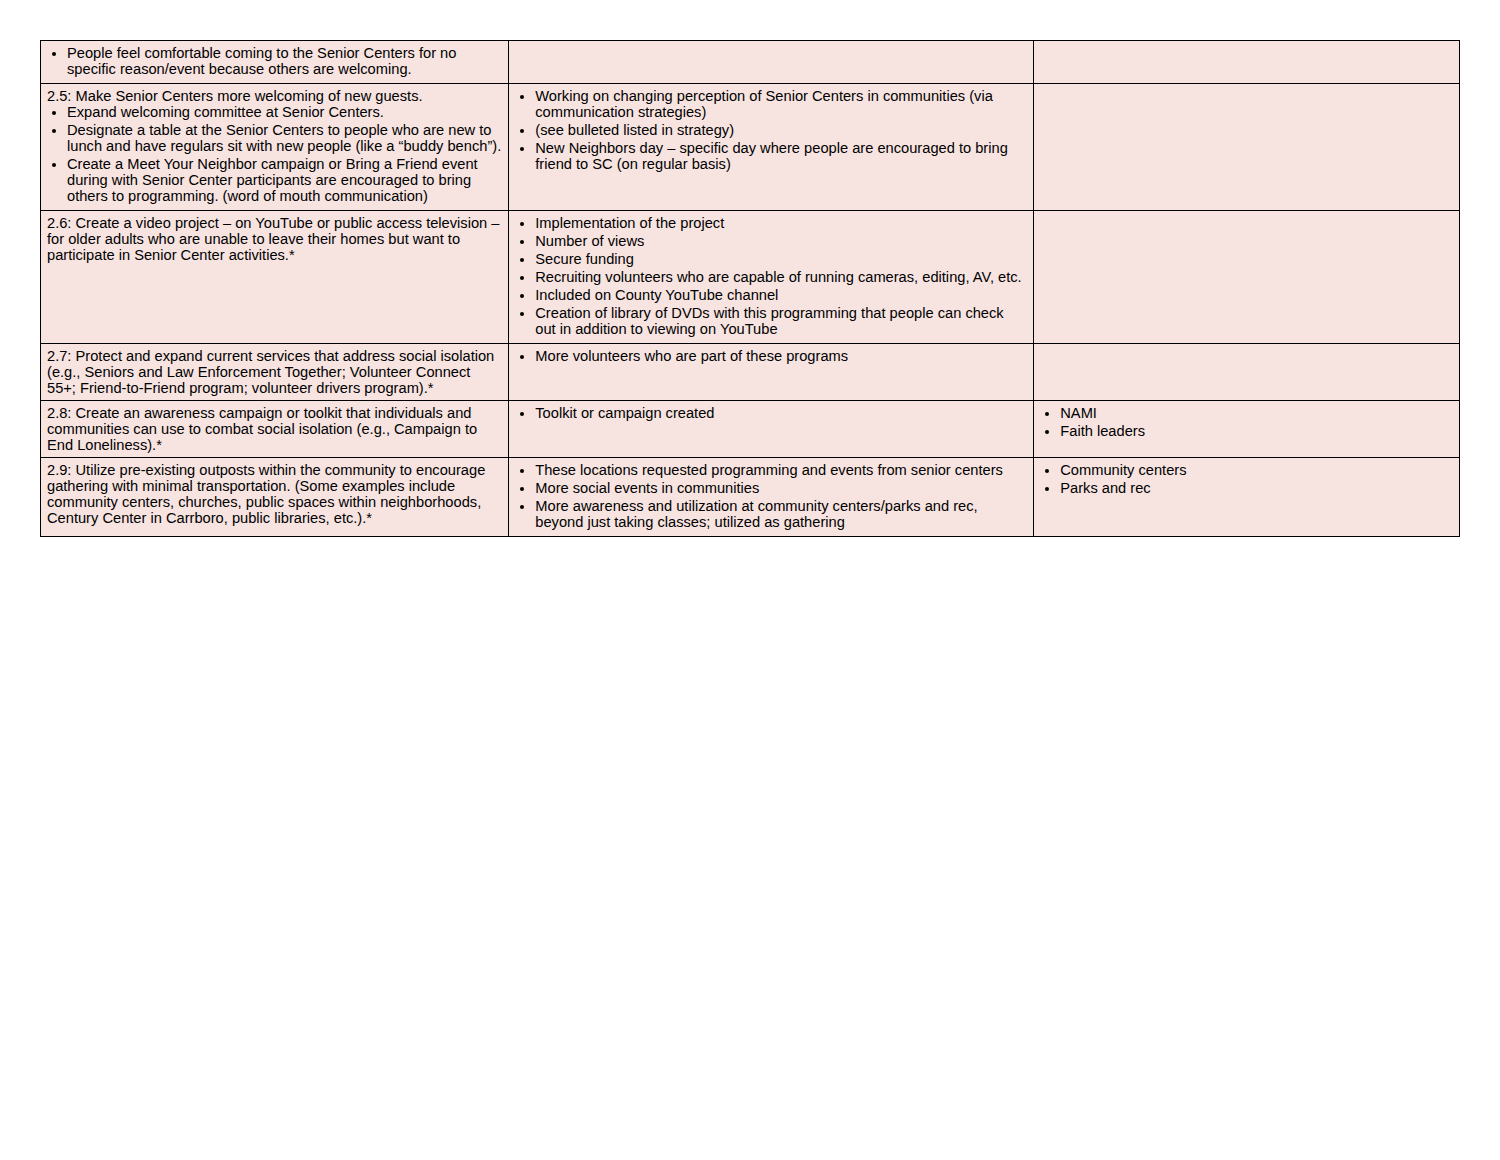| People feel comfortable coming to the Senior Centers for no specific reason/event because others are welcoming. | | |
| 2.5: Make Senior Centers more welcoming of new guests. Expand welcoming committee at Senior Centers. Designate a table at the Senior Centers to people who are new to lunch and have regulars sit with new people (like a “buddy bench”). Create a Meet Your Neighbor campaign or Bring a Friend event during with Senior Center participants are encouraged to bring others to programming. (word of mouth communication) | Working on changing perception of Senior Centers in communities (via communication strategies) (see bulleted listed in strategy) New Neighbors day – specific day where people are encouraged to bring friend to SC (on regular basis) | |
| 2.6: Create a video project – on YouTube or public access television – for older adults who are unable to leave their homes but want to participate in Senior Center activities.* | Implementation of the project Number of views Secure funding Recruiting volunteers who are capable of running cameras, editing, AV, etc. Included on County YouTube channel Creation of library of DVDs with this programming that people can check out in addition to viewing on YouTube | |
| 2.7: Protect and expand current services that address social isolation (e.g., Seniors and Law Enforcement Together; Volunteer Connect 55+; Friend-to-Friend program; volunteer drivers program).* | More volunteers who are part of these programs | |
| 2.8: Create an awareness campaign or toolkit that individuals and communities can use to combat social isolation (e.g., Campaign to End Loneliness).* | Toolkit or campaign created | NAMI Faith leaders |
| 2.9: Utilize pre-existing outposts within the community to encourage gathering with minimal transportation. (Some examples include community centers, churches, public spaces within neighborhoods, Century Center in Carrboro, public libraries, etc.).* | These locations requested programming and events from senior centers More social events in communities More awareness and utilization at community centers/parks and rec, beyond just taking classes; utilized as gathering | Community centers Parks and rec |